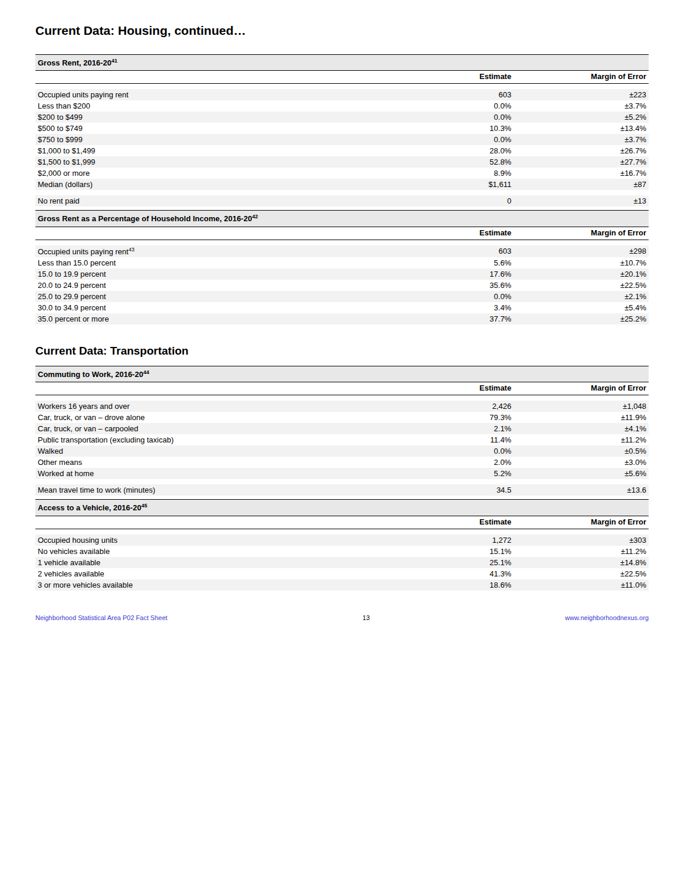Current Data: Housing, continued…
Gross Rent, 2016-20 41
| | Estimate | Margin of Error |
| --- | --- | --- |
| Occupied units paying rent | 603 | ±223 |
| Less than $200 | 0.0% | ±3.7% |
| $200 to $499 | 0.0% | ±5.2% |
| $500 to $749 | 10.3% | ±13.4% |
| $750 to $999 | 0.0% | ±3.7% |
| $1,000 to $1,499 | 28.0% | ±26.7% |
| $1,500 to $1,999 | 52.8% | ±27.7% |
| $2,000 or more | 8.9% | ±16.7% |
| Median (dollars) | $1,611 | ±87 |
| No rent paid | 0 | ±13 |
Gross Rent as a Percentage of Household Income, 2016-20 42
| | Estimate | Margin of Error |
| --- | --- | --- |
| Occupied units paying rent 43 | 603 | ±298 |
| Less than 15.0 percent | 5.6% | ±10.7% |
| 15.0 to 19.9 percent | 17.6% | ±20.1% |
| 20.0 to 24.9 percent | 35.6% | ±22.5% |
| 25.0 to 29.9 percent | 0.0% | ±2.1% |
| 30.0 to 34.9 percent | 3.4% | ±5.4% |
| 35.0 percent or more | 37.7% | ±25.2% |
Current Data: Transportation
Commuting to Work, 2016-20 44
| | Estimate | Margin of Error |
| --- | --- | --- |
| Workers 16 years and over | 2,426 | ±1,048 |
| Car, truck, or van – drove alone | 79.3% | ±11.9% |
| Car, truck, or van – carpooled | 2.1% | ±4.1% |
| Public transportation (excluding taxicab) | 11.4% | ±11.2% |
| Walked | 0.0% | ±0.5% |
| Other means | 2.0% | ±3.0% |
| Worked at home | 5.2% | ±5.6% |
| Mean travel time to work (minutes) | 34.5 | ±13.6 |
Access to a Vehicle, 2016-20 45
| | Estimate | Margin of Error |
| --- | --- | --- |
| Occupied housing units | 1,272 | ±303 |
| No vehicles available | 15.1% | ±11.2% |
| 1 vehicle available | 25.1% | ±14.8% |
| 2 vehicles available | 41.3% | ±22.5% |
| 3 or more vehicles available | 18.6% | ±11.0% |
Neighborhood Statistical Area P02 Fact Sheet
13
www.neighborhoodnexus.org